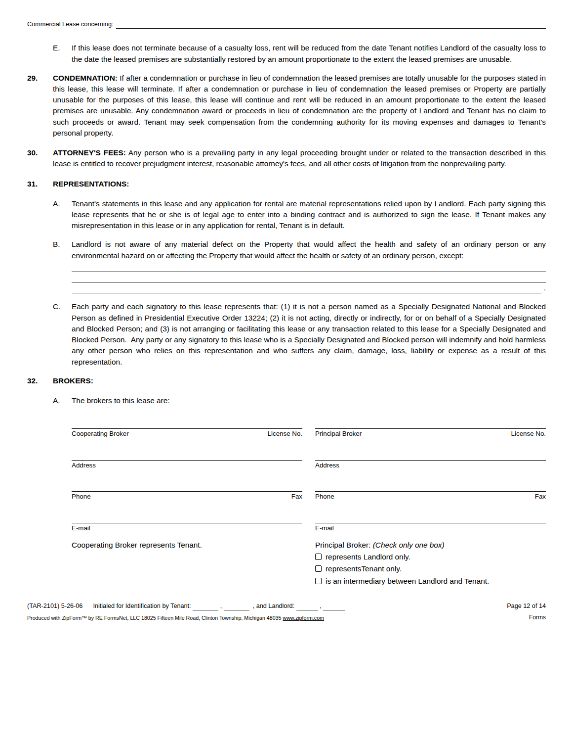Commercial Lease concerning:
E.
If this lease does not terminate because of a casualty loss, rent will be reduced from the date Tenant notifies Landlord of the casualty loss to the date the leased premises are substantially restored by an amount proportionate to the extent the leased premises are unusable.
29.
CONDEMNATION: If after a condemnation or purchase in lieu of condemnation the leased premises are totally unusable for the purposes stated in this lease, this lease will terminate. If after a condemnation or purchase in lieu of condemnation the leased premises or Property are partially unusable for the purposes of this lease, this lease will continue and rent will be reduced in an amount proportionate to the extent the leased premises are unusable. Any condemnation award or proceeds in lieu of condemnation are the property of Landlord and Tenant has no claim to such proceeds or award. Tenant may seek compensation from the condemning authority for its moving expenses and damages to Tenant's personal property.
30.
ATTORNEY'S FEES: Any person who is a prevailing party in any legal proceeding brought under or related to the transaction described in this lease is entitled to recover prejudgment interest, reasonable attorney's fees, and all other costs of litigation from the nonprevailing party.
31.
REPRESENTATIONS:
A.
Tenant's statements in this lease and any application for rental are material representations relied upon by Landlord. Each party signing this lease represents that he or she is of legal age to enter into a binding contract and is authorized to sign the lease. If Tenant makes any misrepresentation in this lease or in any application for rental, Tenant is in default.
B.
Landlord is not aware of any material defect on the Property that would affect the health and safety of an ordinary person or any environmental hazard on or affecting the Property that would affect the health or safety of an ordinary person, except:
.
C.
Each party and each signatory to this lease represents that: (1) it is not a person named as a Specially Designated National and Blocked Person as defined in Presidential Executive Order 13224; (2) it is not acting, directly or indirectly, for or on behalf of a Specially Designated and Blocked Person; and (3) is not arranging or facilitating this lease or any transaction related to this lease for a Specially Designated and Blocked Person. Any party or any signatory to this lease who is a Specially Designated and Blocked person will indemnify and hold harmless any other person who relies on this representation and who suffers any claim, damage, loss, liability or expense as a result of this representation.
32.
BROKERS:
A.
The brokers to this lease are:
Cooperating Broker License No.
Address
Phone Fax
E-mail
Cooperating Broker represents Tenant.
Principal Broker License No.
Address
Phone Fax
E-mail
Principal Broker: (Check only one box)
represents Landlord only.
representsTenant only.
is an intermediary between Landlord and Tenant.
(TAR-2101) 5-26-06 Initialed for Identification by Tenant: , , and Landlord: ,
Page 12 of 14
Produced with ZipForm™ by RE FormsNet, LLC 18025 Fifteen Mile Road, Clinton Township, Michigan 48035 www.zipform.com
Forms